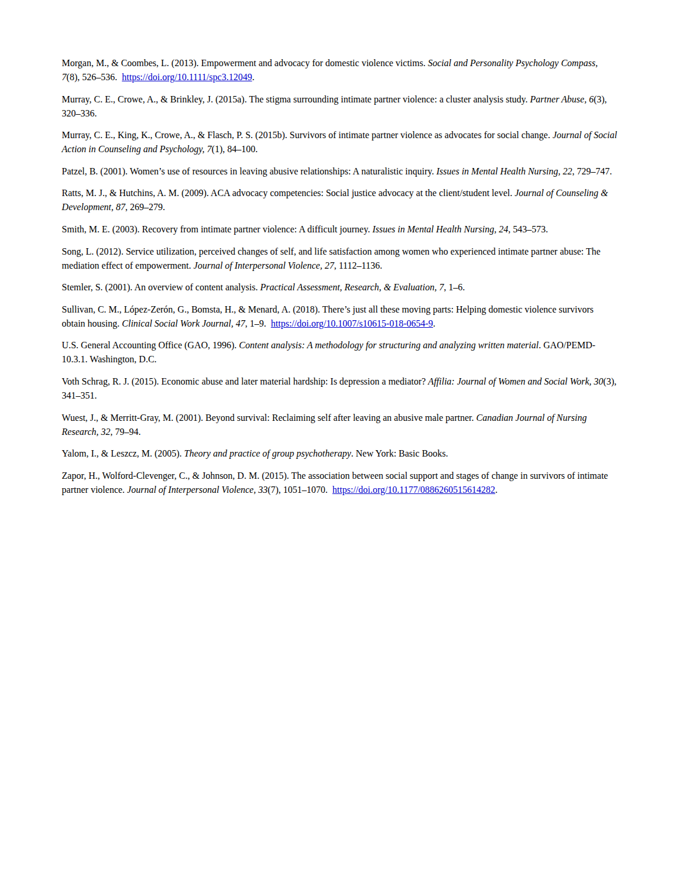Morgan, M., & Coombes, L. (2013). Empowerment and advocacy for domestic violence victims. Social and Personality Psychology Compass, 7(8), 526–536. https://doi.org/10.1111/spc3.12049.
Murray, C. E., Crowe, A., & Brinkley, J. (2015a). The stigma surrounding intimate partner violence: a cluster analysis study. Partner Abuse, 6(3), 320–336.
Murray, C. E., King, K., Crowe, A., & Flasch, P. S. (2015b). Survivors of intimate partner violence as advocates for social change. Journal of Social Action in Counseling and Psychology, 7(1), 84–100.
Patzel, B. (2001). Women’s use of resources in leaving abusive relationships: A naturalistic inquiry. Issues in Mental Health Nursing, 22, 729–747.
Ratts, M. J., & Hutchins, A. M. (2009). ACA advocacy competencies: Social justice advocacy at the client/student level. Journal of Counseling & Development, 87, 269–279.
Smith, M. E. (2003). Recovery from intimate partner violence: A difficult journey. Issues in Mental Health Nursing, 24, 543–573.
Song, L. (2012). Service utilization, perceived changes of self, and life satisfaction among women who experienced intimate partner abuse: The mediation effect of empowerment. Journal of Interpersonal Violence, 27, 1112–1136.
Stemler, S. (2001). An overview of content analysis. Practical Assessment, Research, & Evaluation, 7, 1–6.
Sullivan, C. M., López-Zerón, G., Bomsta, H., & Menard, A. (2018). There’s just all these moving parts: Helping domestic violence survivors obtain housing. Clinical Social Work Journal, 47, 1–9. https://doi.org/10.1007/s10615-018-0654-9.
U.S. General Accounting Office (GAO, 1996). Content analysis: A methodology for structuring and analyzing written material. GAO/PEMD-10.3.1. Washington, D.C.
Voth Schrag, R. J. (2015). Economic abuse and later material hardship: Is depression a mediator? Affilia: Journal of Women and Social Work, 30(3), 341–351.
Wuest, J., & Merritt-Gray, M. (2001). Beyond survival: Reclaiming self after leaving an abusive male partner. Canadian Journal of Nursing Research, 32, 79–94.
Yalom, I., & Leszcz, M. (2005). Theory and practice of group psychotherapy. New York: Basic Books.
Zapor, H., Wolford-Clevenger, C., & Johnson, D. M. (2015). The association between social support and stages of change in survivors of intimate partner violence. Journal of Interpersonal Violence, 33(7), 1051–1070. https://doi.org/10.1177/0886260515614282.